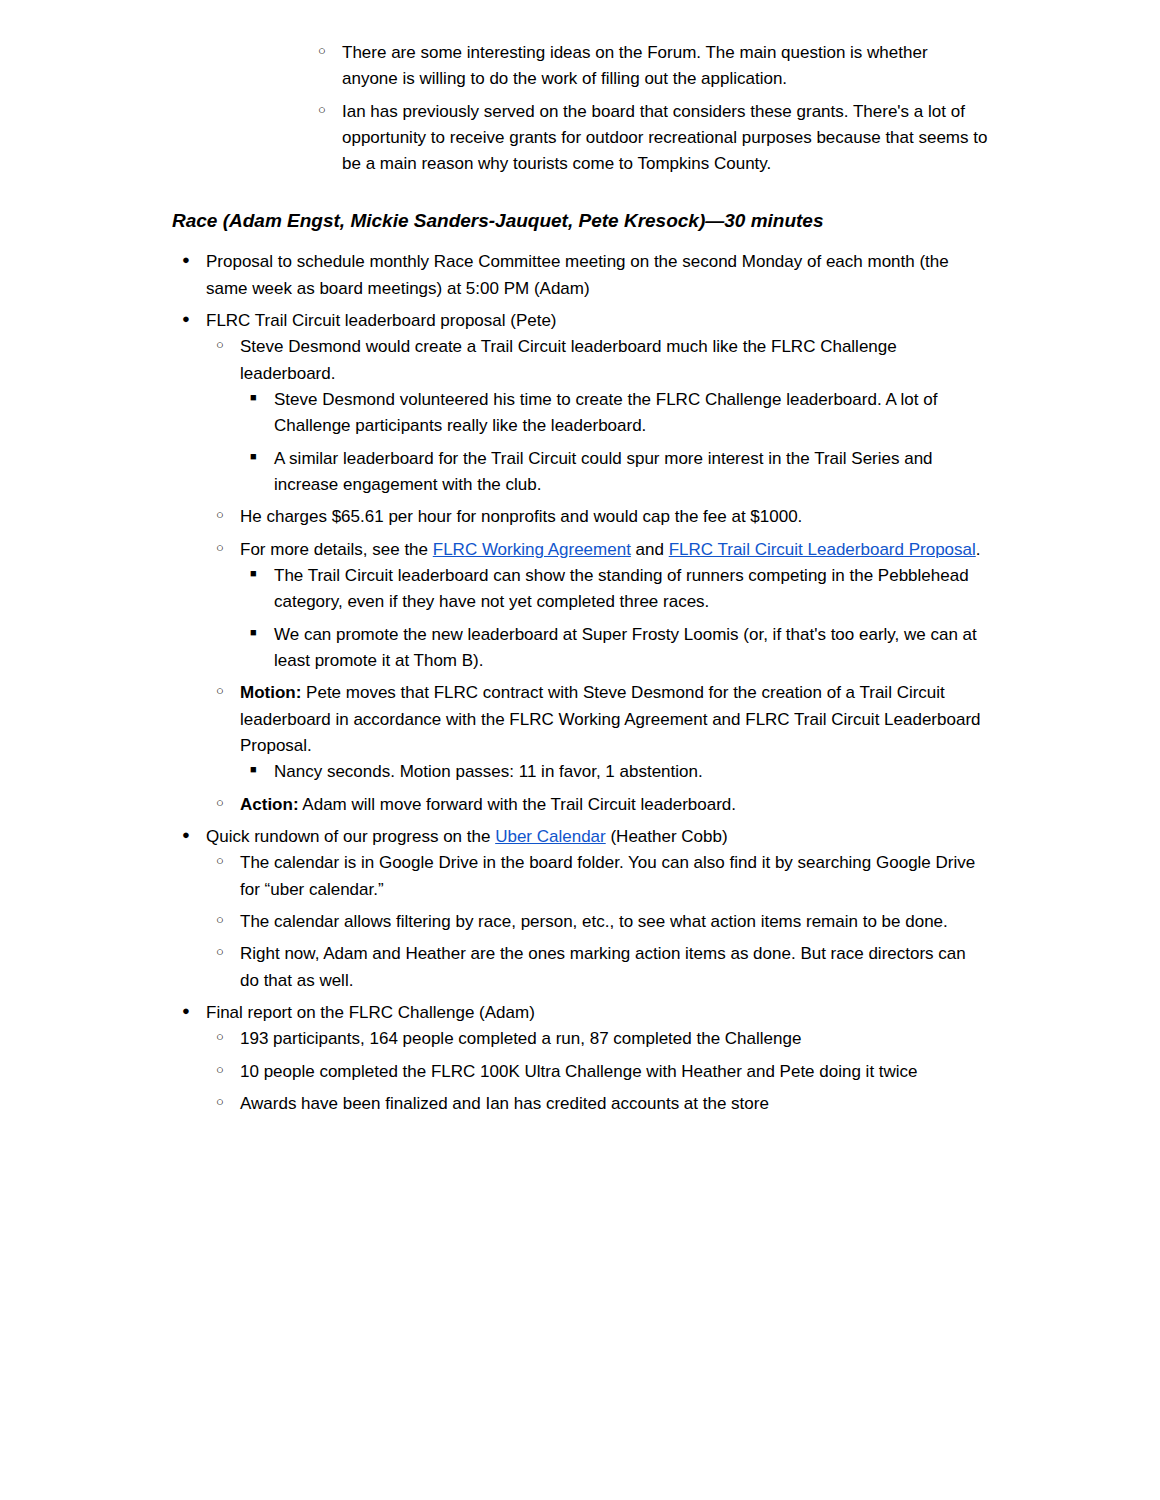There are some interesting ideas on the Forum. The main question is whether anyone is willing to do the work of filling out the application.
Ian has previously served on the board that considers these grants. There's a lot of opportunity to receive grants for outdoor recreational purposes because that seems to be a main reason why tourists come to Tompkins County.
Race (Adam Engst, Mickie Sanders-Jauquet, Pete Kresock)—30 minutes
Proposal to schedule monthly Race Committee meeting on the second Monday of each month (the same week as board meetings) at 5:00 PM (Adam)
FLRC Trail Circuit leaderboard proposal (Pete)
Steve Desmond would create a Trail Circuit leaderboard much like the FLRC Challenge leaderboard.
Steve Desmond volunteered his time to create the FLRC Challenge leaderboard. A lot of Challenge participants really like the leaderboard.
A similar leaderboard for the Trail Circuit could spur more interest in the Trail Series and increase engagement with the club.
He charges $65.61 per hour for nonprofits and would cap the fee at $1000.
For more details, see the FLRC Working Agreement and FLRC Trail Circuit Leaderboard Proposal.
The Trail Circuit leaderboard can show the standing of runners competing in the Pebblehead category, even if they have not yet completed three races.
We can promote the new leaderboard at Super Frosty Loomis (or, if that's too early, we can at least promote it at Thom B).
Motion: Pete moves that FLRC contract with Steve Desmond for the creation of a Trail Circuit leaderboard in accordance with the FLRC Working Agreement and FLRC Trail Circuit Leaderboard Proposal.
Nancy seconds. Motion passes: 11 in favor, 1 abstention.
Action: Adam will move forward with the Trail Circuit leaderboard.
Quick rundown of our progress on the Uber Calendar (Heather Cobb)
The calendar is in Google Drive in the board folder. You can also find it by searching Google Drive for “uber calendar.”
The calendar allows filtering by race, person, etc., to see what action items remain to be done.
Right now, Adam and Heather are the ones marking action items as done. But race directors can do that as well.
Final report on the FLRC Challenge (Adam)
193 participants, 164 people completed a run, 87 completed the Challenge
10 people completed the FLRC 100K Ultra Challenge with Heather and Pete doing it twice
Awards have been finalized and Ian has credited accounts at the store